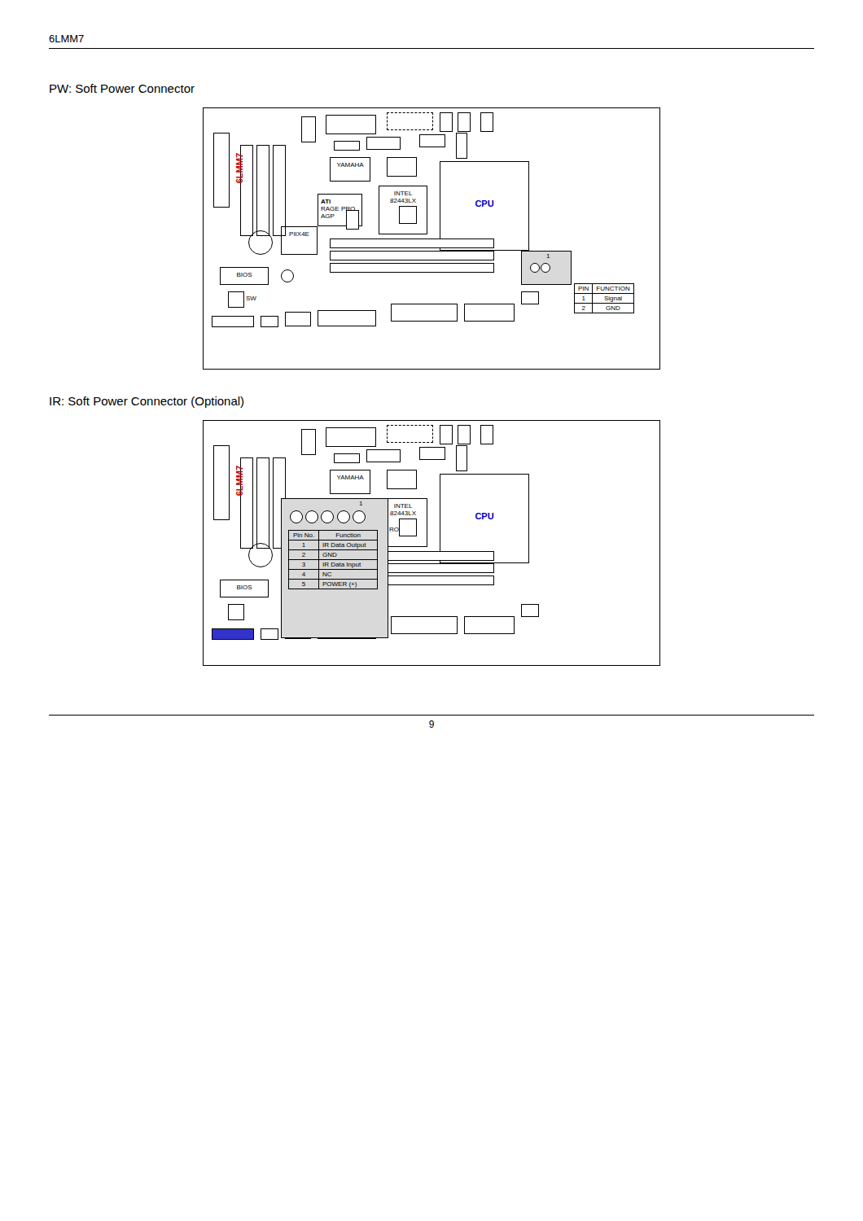6LMM7
PW: Soft Power Connector
6LMM7
YAMAHA
CPU
INTEL
82443LX
ATi
RAGE PRO
AGP
PIIX4E
BIOS
SW
1
| PIN | FUNCTION |
| --- | --- |
| 1 | Signal |
| 2 | GND |
IR: Soft Power Connector (Optional)
6LMM7
YAMAHA
CPU
INTEL
82443LX
BIOS
1
| Pin No. | Function |
| 1 | IR Data Output |
| 2 | GND |
| 3 | IR Data Input |
| 4 | NC |
| 5 | POWER (+) |
RO
9